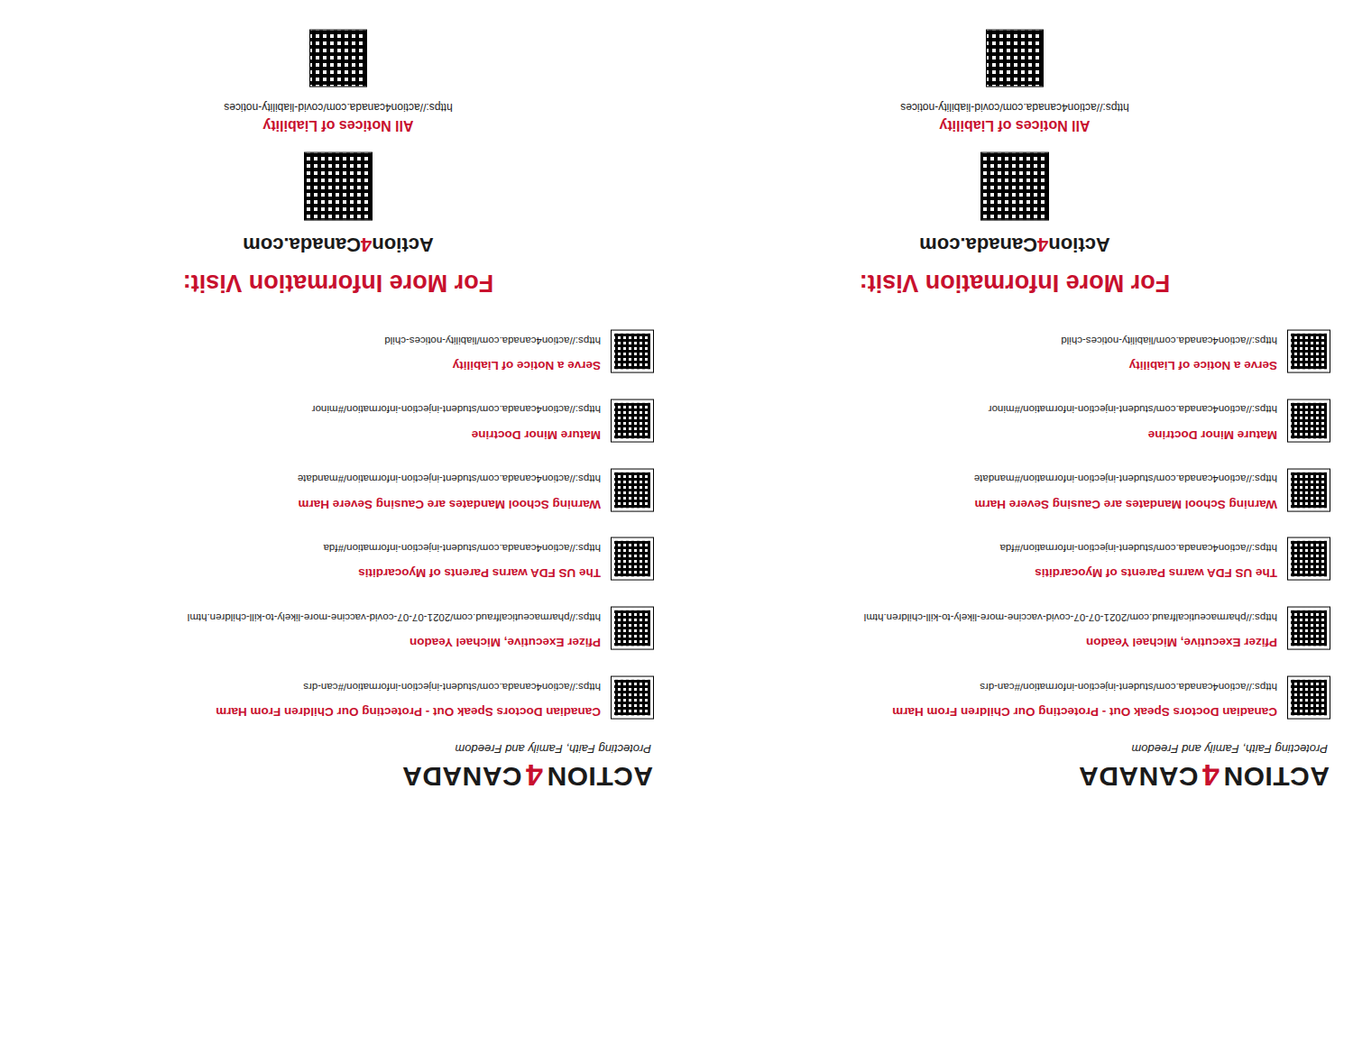ACTION 4 CANADA
Protecting Faith, Family and Freedom
Canadian Doctors Speak Out - Protecting Our Children From Harm
https://action4canada.com/student-injection-information/#can-drs
Pfizer Executive, Michael Yeadon
https://pharmaceuticalfraud.com/2021-07-07-covid-vaccine-more-likely-to-kill-children.html
The US FDA warns Parents of Myocarditis
https://action4canada.com/student-injection-information/#fda
Warning School Mandates are Causing Severe Harm
https://action4canada.com/student-injection-information/#mandate
Mature Minor Doctrine
https://action4canada.com/student-injection-information/#minor
Serve a Notice of Liability
https://action4canada.com/liability-notices-child
For More Information Visit:
Action4 Canada.com
All Notices of Liability
https://action4canada.com/covid-liability-notices
ACTION 4 CANADA
Protecting Faith, Family and Freedom
Canadian Doctors Speak Out - Protecting Our Children From Harm
https://action4canada.com/student-injection-information/#can-drs
Pfizer Executive, Michael Yeadon
https://pharmaceuticalfraud.com/2021-07-07-covid-vaccine-more-likely-to-kill-children.html
The US FDA warns Parents of Myocarditis
https://action4canada.com/student-injection-information/#fda
Warning School Mandates are Causing Severe Harm
https://action4canada.com/student-injection-information/#mandate
Mature Minor Doctrine
https://action4canada.com/student-injection-information/#minor
Serve a Notice of Liability
https://action4canada.com/liability-notices-child
For More Information Visit:
Action4 Canada.com
All Notices of Liability
https://action4canada.com/covid-liability-notices